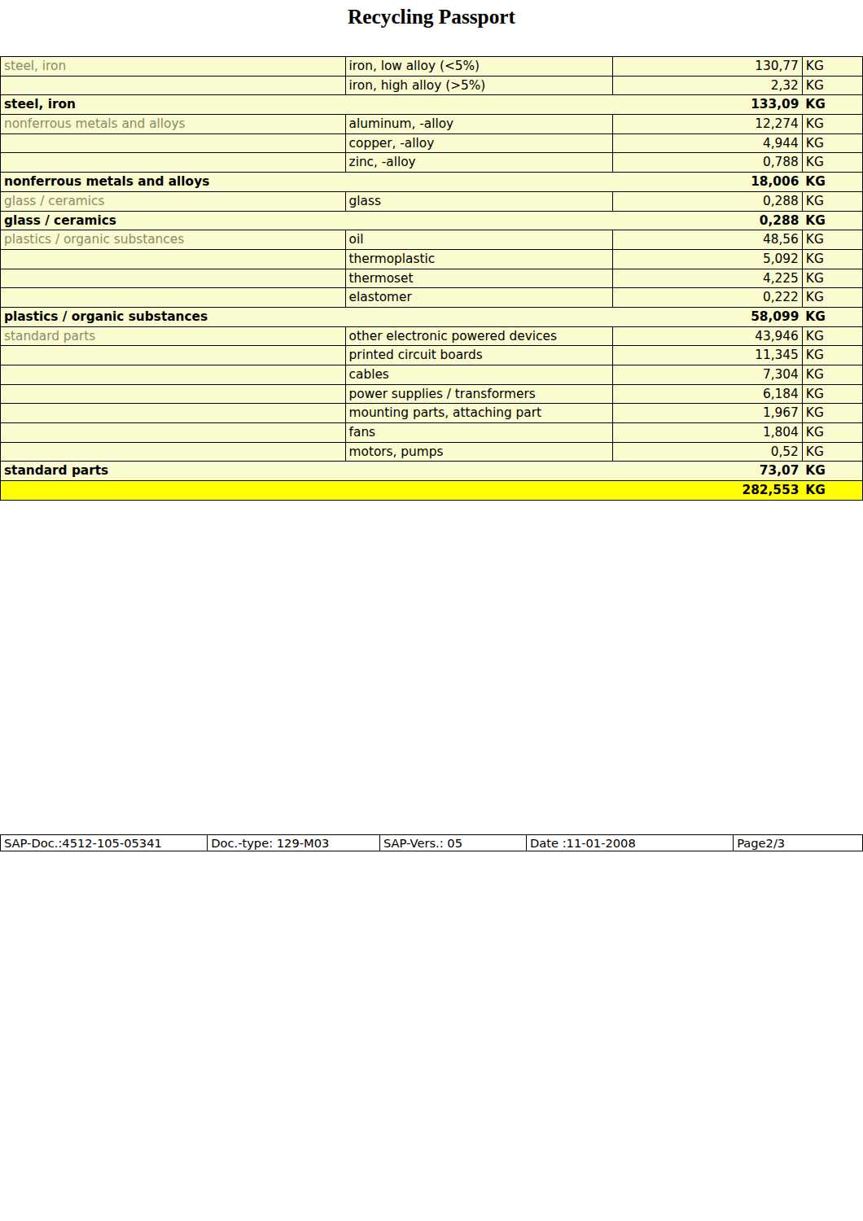Recycling Passport
| steel, iron | iron, low alloy (<5%) | 130,77 | KG |
| | iron, high alloy (>5%) | 2,32 | KG |
| steel, iron | | 133,09 | KG |
| nonferrous metals and alloys | aluminum, -alloy | 12,274 | KG |
| | copper, -alloy | 4,944 | KG |
| | zinc, -alloy | 0,788 | KG |
| nonferrous metals and alloys | | 18,006 | KG |
| glass / ceramics | glass | 0,288 | KG |
| glass / ceramics | | 0,288 | KG |
| plastics / organic substances | oil | 48,56 | KG |
| | thermoplastic | 5,092 | KG |
| | thermoset | 4,225 | KG |
| | elastomer | 0,222 | KG |
| plastics / organic substances | | 58,099 | KG |
| standard parts | other electronic powered devices | 43,946 | KG |
| | printed circuit boards | 11,345 | KG |
| | cables | 7,304 | KG |
| | power supplies / transformers | 6,184 | KG |
| | mounting parts, attaching part | 1,967 | KG |
| | fans | 1,804 | KG |
| | motors, pumps | 0,52 | KG |
| standard parts | | 73,07 | KG |
| | | 282,553 | KG |
| SAP-Doc.:4512-105-05341 | Doc.-type: 129-M03 | SAP-Vers.: 05 | Date :11-01-2008 | Page2/3 |